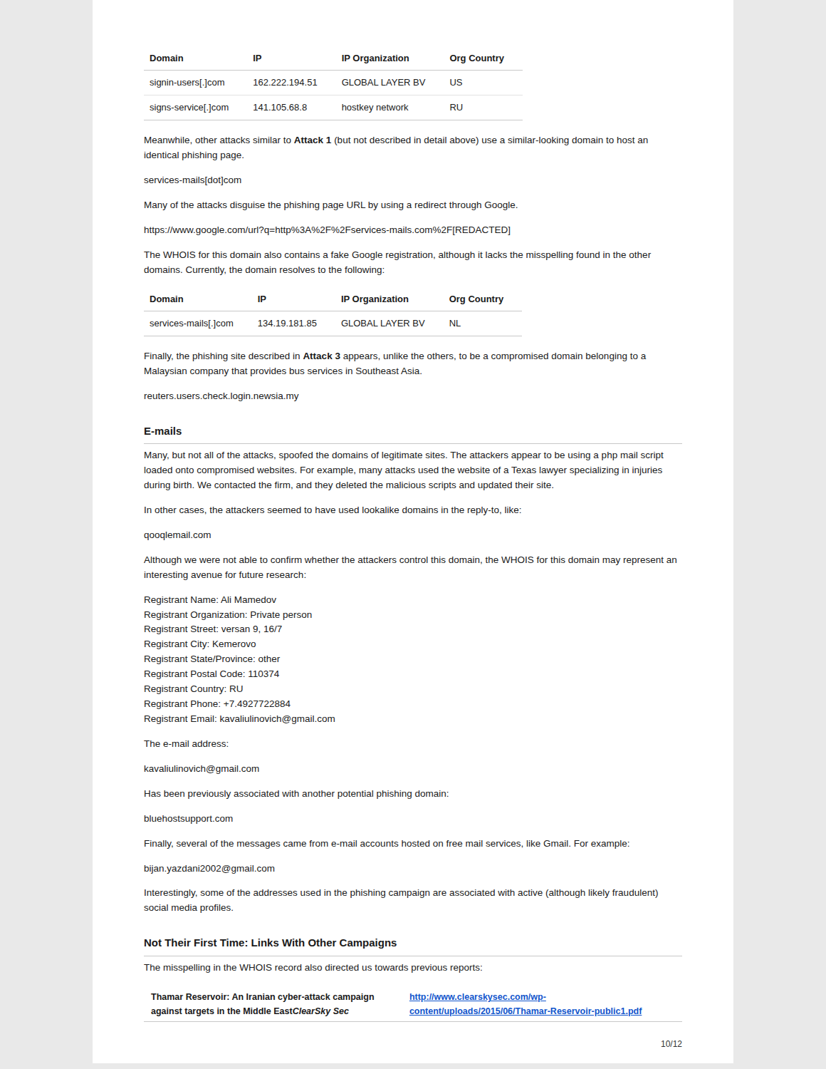| Domain | IP | IP Organization | Org Country |
| --- | --- | --- | --- |
| signin-users[.]com | 162.222.194.51 | GLOBAL LAYER BV | US |
| signs-service[.]com | 141.105.68.8 | hostkey network | RU |
Meanwhile, other attacks similar to Attack 1 (but not described in detail above) use a similar-looking domain to host an identical phishing page.
services-mails[dot]com
Many of the attacks disguise the phishing page URL by using a redirect through Google.
https://www.google.com/url?q=http%3A%2F%2Fservices-mails.com%2F[REDACTED]
The WHOIS for this domain also contains a fake Google registration, although it lacks the misspelling found in the other domains. Currently, the domain resolves to the following:
| Domain | IP | IP Organization | Org Country |
| --- | --- | --- | --- |
| services-mails[.]com | 134.19.181.85 | GLOBAL LAYER BV | NL |
Finally, the phishing site described in Attack 3 appears, unlike the others, to be a compromised domain belonging to a Malaysian company that provides bus services in Southeast Asia.
reuters.users.check.login.newsia.my
E-mails
Many, but not all of the attacks, spoofed the domains of legitimate sites. The attackers appear to be using a php mail script loaded onto compromised websites. For example, many attacks used the website of a Texas lawyer specializing in injuries during birth. We contacted the firm, and they deleted the malicious scripts and updated their site.
In other cases, the attackers seemed to have used lookalike domains in the reply-to, like:
qooqlemail.com
Although we were not able to confirm whether the attackers control this domain, the WHOIS for this domain may represent an interesting avenue for future research:
Registrant Name: Ali Mamedov Registrant Organization: Private person Registrant Street: versan 9, 16/7 Registrant City: Kemerovo Registrant State/Province: other Registrant Postal Code: 110374 Registrant Country: RU Registrant Phone: +7.4927722884 Registrant Email: kavaliulinovich@gmail.com
The e-mail address:
kavaliulinovich@gmail.com
Has been previously associated with another potential phishing domain:
bluehostsupport.com
Finally, several of the messages came from e-mail accounts hosted on free mail services, like Gmail. For example:
bijan.yazdani2002@gmail.com
Interestingly, some of the addresses used in the phishing campaign are associated with active (although likely fraudulent) social media profiles.
Not Their First Time: Links With Other Campaigns
The misspelling in the WHOIS record also directed us towards previous reports:
| Thamar Reservoir: An Iranian cyber-attack campaign against targets in the Middle East ClearSky Sec | http://www.clearskysec.com/wp-content/uploads/2015/06/Thamar-Reservoir-public1.pdf |
10/12